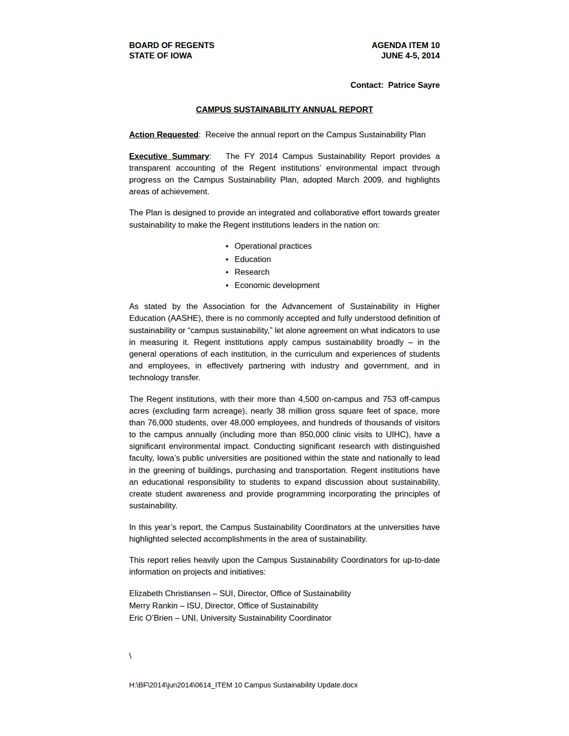BOARD OF REGENTS
STATE OF IOWA
AGENDA ITEM 10
JUNE 4-5, 2014
Contact: Patrice Sayre
CAMPUS SUSTAINABILITY ANNUAL REPORT
Action Requested: Receive the annual report on the Campus Sustainability Plan
Executive Summary: The FY 2014 Campus Sustainability Report provides a transparent accounting of the Regent institutions’ environmental impact through progress on the Campus Sustainability Plan, adopted March 2009, and highlights areas of achievement.
The Plan is designed to provide an integrated and collaborative effort towards greater sustainability to make the Regent institutions leaders in the nation on:
Operational practices
Education
Research
Economic development
As stated by the Association for the Advancement of Sustainability in Higher Education (AASHE), there is no commonly accepted and fully understood definition of sustainability or “campus sustainability,” let alone agreement on what indicators to use in measuring it. Regent institutions apply campus sustainability broadly – in the general operations of each institution, in the curriculum and experiences of students and employees, in effectively partnering with industry and government, and in technology transfer.
The Regent institutions, with their more than 4,500 on-campus and 753 off-campus acres (excluding farm acreage), nearly 38 million gross square feet of space, more than 76,000 students, over 48,000 employees, and hundreds of thousands of visitors to the campus annually (including more than 850,000 clinic visits to UIHC), have a significant environmental impact. Conducting significant research with distinguished faculty, Iowa’s public universities are positioned within the state and nationally to lead in the greening of buildings, purchasing and transportation. Regent institutions have an educational responsibility to students to expand discussion about sustainability, create student awareness and provide programming incorporating the principles of sustainability.
In this year’s report, the Campus Sustainability Coordinators at the universities have highlighted selected accomplishments in the area of sustainability.
This report relies heavily upon the Campus Sustainability Coordinators for up-to-date information on projects and initiatives:
Elizabeth Christiansen – SUI, Director, Office of Sustainability
Merry Rankin – ISU, Director, Office of Sustainability
Eric O’Brien – UNI, University Sustainability Coordinator
\
H:\BF\2014\jun2014\0614_ITEM 10 Campus Sustainability Update.docx